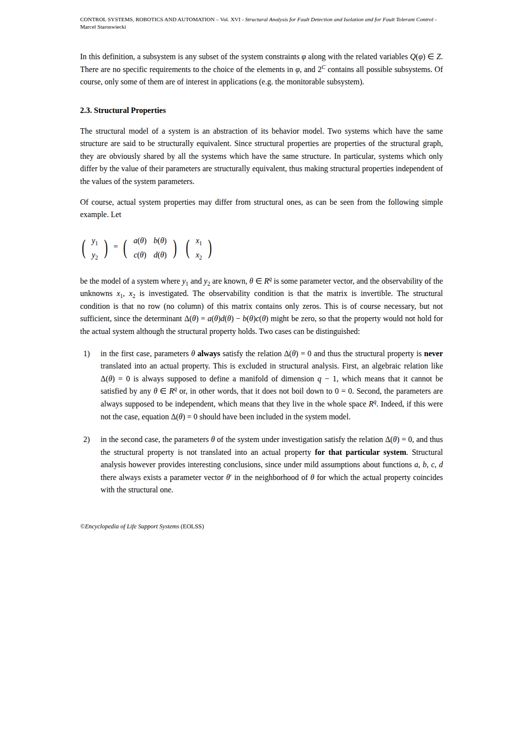CONTROL SYSTEMS, ROBOTICS AND AUTOMATION – Vol. XVI - Structural Analysis for Fault Detection and Isolation and for Fault Tolerant Control - Marcel Staroswiecki
In this definition, a subsystem is any subset of the system constraints φ along with the related variables Q(φ) ∈ Z. There are no specific requirements to the choice of the elements in φ, and 2C contains all possible subsystems. Of course, only some of them are of interest in applications (e.g. the monitorable subsystem).
2.3. Structural Properties
The structural model of a system is an abstraction of its behavior model. Two systems which have the same structure are said to be structurally equivalent. Since structural properties are properties of the structural graph, they are obviously shared by all the systems which have the same structure. In particular, systems which only differ by the value of their parameters are structurally equivalent, thus making structural properties independent of the values of the system parameters.
Of course, actual system properties may differ from structural ones, as can be seen from the following simple example. Let
(
| y 1 |
| y 2 |
) = (
| a ( θ ) | b ( θ ) |
| c ( θ ) | d ( θ ) |
) (
| x 1 |
| x 2 |
)
be the model of a system where y1 and y2 are known, θ ∈ Rq is some parameter vector, and the observability of the unknowns x1, x2 is investigated. The observability condition is that the matrix is invertible. The structural condition is that no row (no column) of this matrix contains only zeros. This is of course necessary, but not sufficient, since the determinant Δ(θ) = a(θ)d(θ) − b(θ)c(θ) might be zero, so that the property would not hold for the actual system although the structural property holds. Two cases can be distinguished:
in the first case, parameters θ always satisfy the relation Δ(θ) = 0 and thus the structural property is never translated into an actual property. This is excluded in structural analysis. First, an algebraic relation like Δ(θ) = 0 is always supposed to define a manifold of dimension q − 1, which means that it cannot be satisfied by any θ ∈ Rq or, in other words, that it does not boil down to 0 = 0. Second, the parameters are always supposed to be independent, which means that they live in the whole space Rq. Indeed, if this were not the case, equation Δ(θ) = 0 should have been included in the system model.
in the second case, the parameters θ of the system under investigation satisfy the relation Δ(θ) = 0, and thus the structural property is not translated into an actual property for that particular system. Structural analysis however provides interesting conclusions, since under mild assumptions about functions a, b, c, d there always exists a parameter vector θ′ in the neighborhood of θ for which the actual property coincides with the structural one.
©Encyclopedia of Life Support Systems (EOLSS)